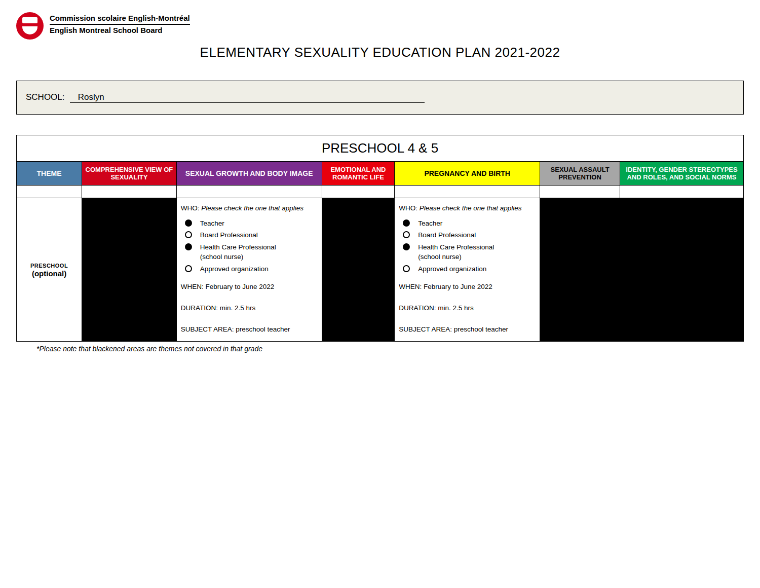Commission scolaire English-Montréal English Montreal School Board
ELEMENTARY SEXUALITY EDUCATION PLAN 2021-2022
SCHOOL: Roslyn
PRESCHOOL 4 & 5
| THEME | COMPREHENSIVE VIEW OF SEXUALITY | SEXUAL GROWTH AND BODY IMAGE | EMOTIONAL AND ROMANTIC LIFE | PREGNANCY AND BIRTH | SEXUAL ASSAULT PREVENTION | IDENTITY, GENDER STEREOTYPES AND ROLES, AND SOCIAL NORMS |
| --- | --- | --- | --- | --- | --- | --- |
| PRESCHOOL (optional) | | WHO: Please check the one that applies Teacher Board Professional Health Care Professional (school nurse) Approved organization WHEN: February to June 2022 DURATION: min. 2.5 hrs SUBJECT AREA: preschool teacher | | WHO: Please check the one that applies Teacher Board Professional Health Care Professional (school nurse) Approved organization WHEN: February to June 2022 DURATION: min. 2.5 hrs SUBJECT AREA: preschool teacher | | |
*Please note that blackened areas are themes not covered in that grade